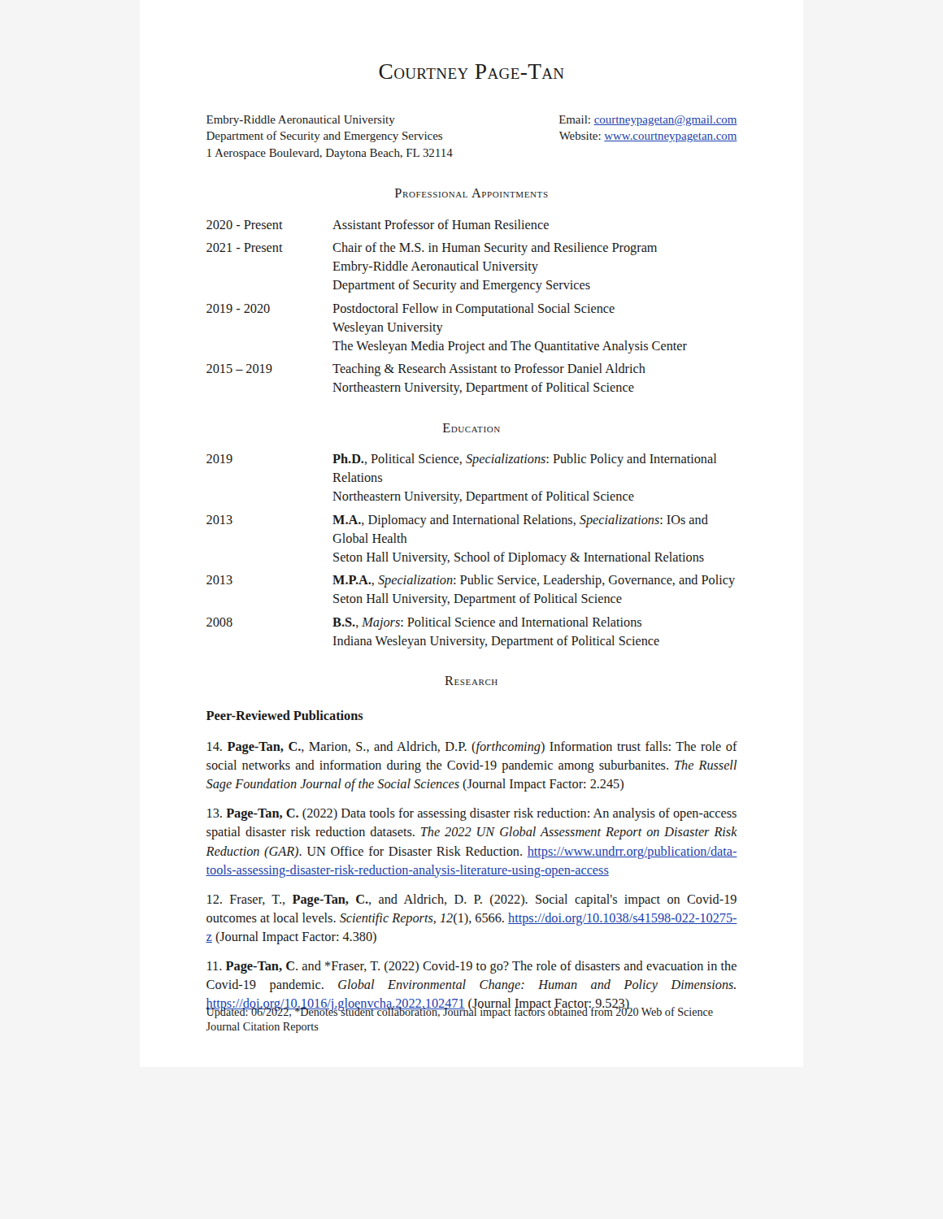Courtney Page-Tan
Embry-Riddle Aeronautical University
Department of Security and Emergency Services
1 Aerospace Boulevard, Daytona Beach, FL 32114
Email: courtneypagetan@gmail.com
Website: www.courtneypagetan.com
Professional Appointments
| 2020 - Present | Assistant Professor of Human Resilience |
| 2021 - Present | Chair of the M.S. in Human Security and Resilience Program Embry-Riddle Aeronautical University Department of Security and Emergency Services |
| 2019 - 2020 | Postdoctoral Fellow in Computational Social Science Wesleyan University The Wesleyan Media Project and The Quantitative Analysis Center |
| 2015 – 2019 | Teaching & Research Assistant to Professor Daniel Aldrich Northeastern University, Department of Political Science |
Education
| 2019 | Ph.D. , Political Science, Specializations : Public Policy and International Relations Northeastern University, Department of Political Science |
| 2013 | M.A. , Diplomacy and International Relations, Specializations : IOs and Global Health Seton Hall University, School of Diplomacy & International Relations |
| 2013 | M.P.A. , Specialization : Public Service, Leadership, Governance, and Policy Seton Hall University, Department of Political Science |
| 2008 | B.S. , Majors : Political Science and International Relations Indiana Wesleyan University, Department of Political Science |
Research
Peer-Reviewed Publications
14. Page-Tan, C., Marion, S., and Aldrich, D.P. (forthcoming) Information trust falls: The role of social networks and information during the Covid-19 pandemic among suburbanites. The Russell Sage Foundation Journal of the Social Sciences (Journal Impact Factor: 2.245)
13. Page-Tan, C. (2022) Data tools for assessing disaster risk reduction: An analysis of open-access spatial disaster risk reduction datasets. The 2022 UN Global Assessment Report on Disaster Risk Reduction (GAR). UN Office for Disaster Risk Reduction. https://www.undrr.org/publication/data-tools-assessing-disaster-risk-reduction-analysis-literature-using-open-access
12. Fraser, T., Page-Tan, C., and Aldrich, D. P. (2022). Social capital's impact on Covid-19 outcomes at local levels. Scientific Reports, 12(1), 6566. https://doi.org/10.1038/s41598-022-10275-z (Journal Impact Factor: 4.380)
11. Page-Tan, C. and *Fraser, T. (2022) Covid-19 to go? The role of disasters and evacuation in the Covid-19 pandemic. Global Environmental Change: Human and Policy Dimensions. https://doi.org/10.1016/j.gloenvcha.2022.102471 (Journal Impact Factor: 9.523)
Updated: 06/2022, *Denotes student collaboration, Journal impact factors obtained from 2020 Web of Science Journal Citation Reports